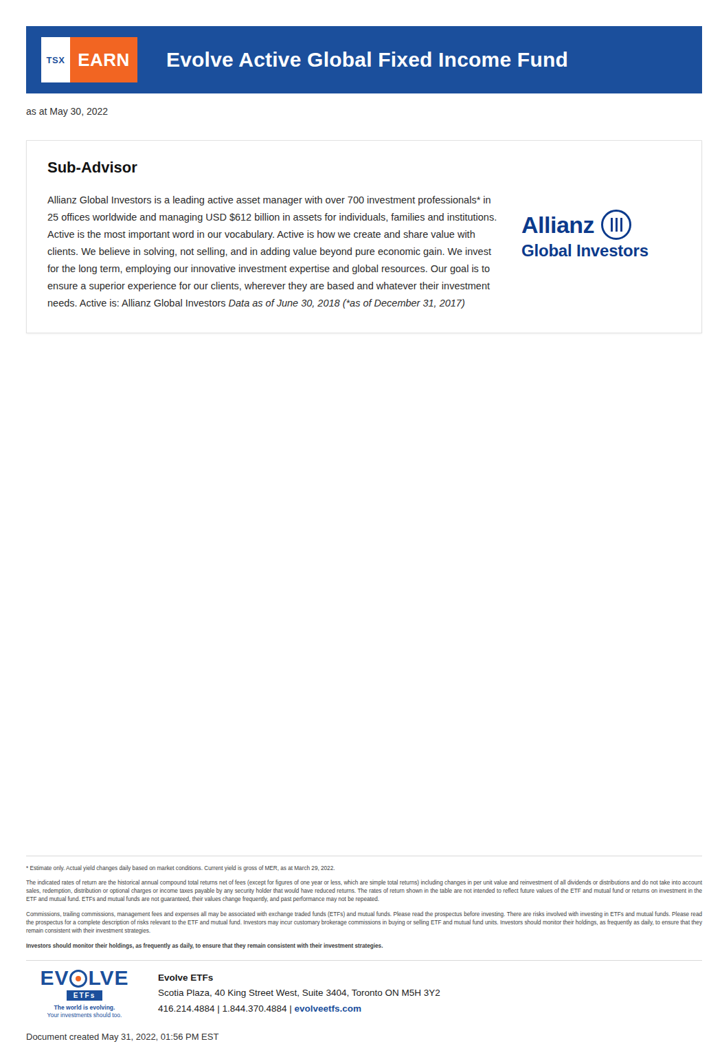TSX
EARN
Evolve Active Global Fixed Income Fund
as at May 30, 2022
Sub-Advisor
Allianz Global Investors is a leading active asset manager with over 700 investment professionals* in 25 offices worldwide and managing USD $612 billion in assets for individuals, families and institutions. Active is the most important word in our vocabulary. Active is how we create and share value with clients. We believe in solving, not selling, and in adding value beyond pure economic gain. We invest for the long term, employing our innovative investment expertise and global resources. Our goal is to ensure a superior experience for our clients, wherever they are based and whatever their investment needs. Active is: Allianz Global Investors Data as of June 30, 2018 (*as of December 31, 2017)
Allianz
Global Investors
* Estimate only. Actual yield changes daily based on market conditions. Current yield is gross of MER, as at March 29, 2022.
The indicated rates of return are the historical annual compound total returns net of fees (except for figures of one year or less, which are simple total returns) including changes in per unit value and reinvestment of all dividends or distributions and do not take into account sales, redemption, distribution or optional charges or income taxes payable by any security holder that would have reduced returns. The rates of return shown in the table are not intended to reflect future values of the ETF and mutual fund or returns on investment in the ETF and mutual fund. ETFs and mutual funds are not guaranteed, their values change frequently, and past performance may not be repeated.
Commissions, trailing commissions, management fees and expenses all may be associated with exchange traded funds (ETFs) and mutual funds. Please read the prospectus before investing. There are risks involved with investing in ETFs and mutual funds. Please read the prospectus for a complete description of risks relevant to the ETF and mutual fund. Investors may incur customary brokerage commissions in buying or selling ETF and mutual fund units. Investors should monitor their holdings, as frequently as daily, to ensure that they remain consistent with their investment strategies.
Investors should monitor their holdings, as frequently as daily, to ensure that they remain consistent with their investment strategies.
EV LVE
ETFs
The world is evolving.
Your investments should too.
Evolve ETFs
Scotia Plaza, 40 King Street West, Suite 3404, Toronto ON M5H 3Y2
416.214.4884 | 1.844.370.4884 | evolveetfs.com
Document created May 31, 2022, 01:56 PM EST